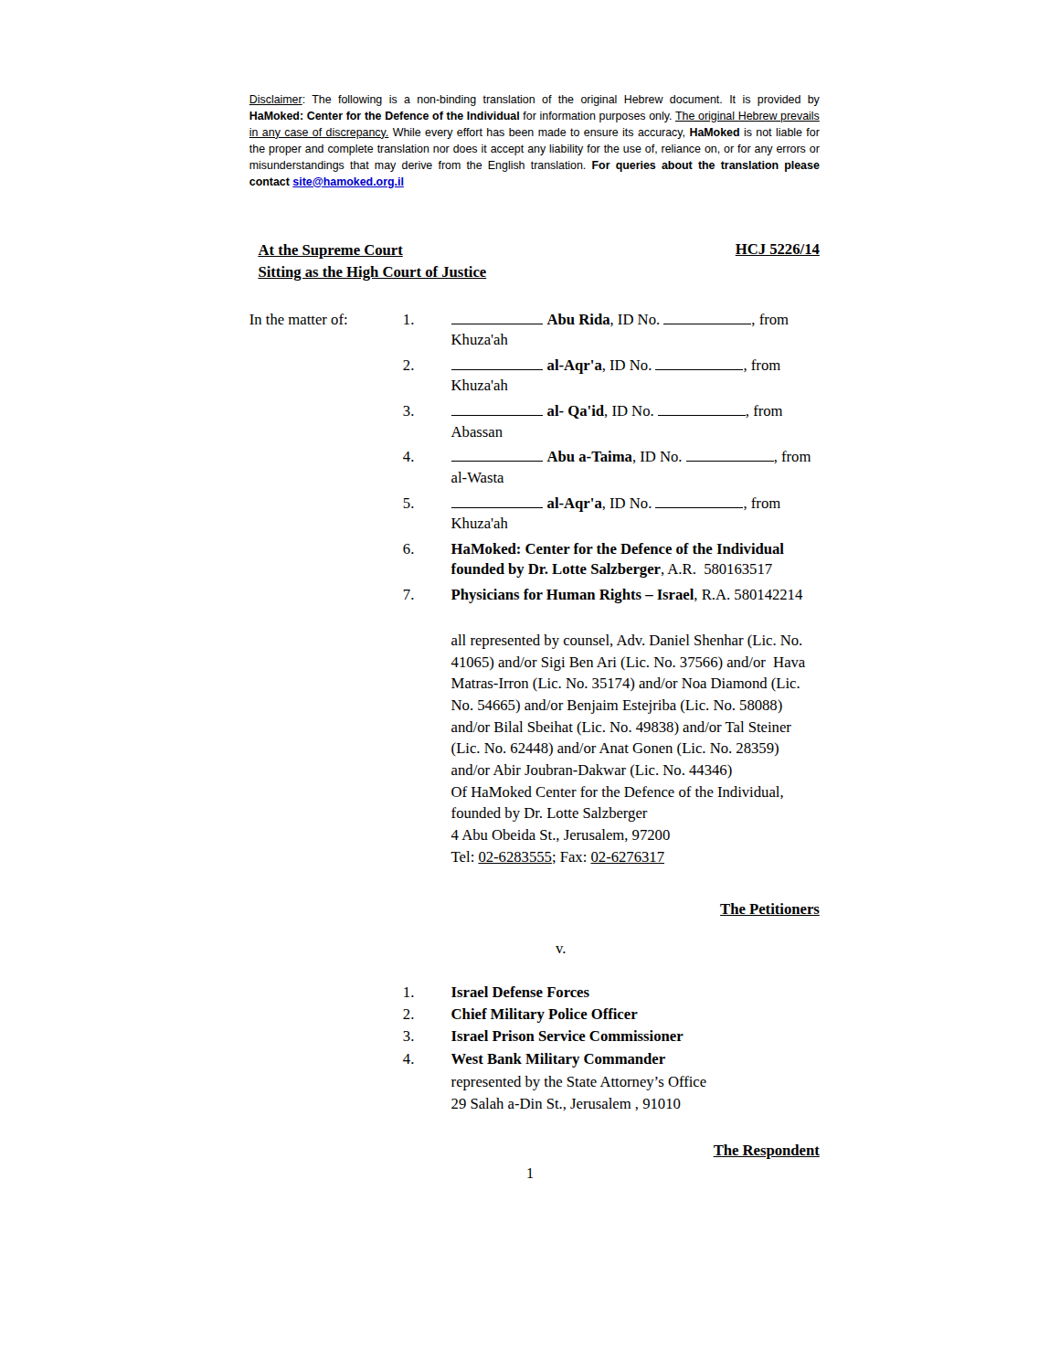Disclaimer: The following is a non-binding translation of the original Hebrew document. It is provided by HaMoked: Center for the Defence of the Individual for information purposes only. The original Hebrew prevails in any case of discrepancy. While every effort has been made to ensure its accuracy, HaMoked is not liable for the proper and complete translation nor does it accept any liability for the use of, reliance on, or for any errors or misunderstandings that may derive from the English translation. For queries about the translation please contact site@hamoked.org.il
At the Supreme Court
Sitting as the High Court of Justice
HCJ 5226/14
| In the matter of: | 1. | Abu Rida , ID No. , from Khuza'ah |
| | 2. | al-Aqr'a , ID No. , from Khuza'ah |
| | 3. | al- Qa'id , ID No. , from Abassan |
| | 4. | Abu a-Taima , ID No. , from al-Wasta |
| | 5. | al-Aqr'a , ID No. , from Khuza'ah |
| | 6. | HaMoked: Center for the Defence of the Individual founded by Dr. Lotte Salzberger , A.R. 580163517 |
| | 7. | Physicians for Human Rights – Israel , R.A. 580142214 |
| | | all represented by counsel, Adv. Daniel Shenhar (Lic. No. 41065) and/or Sigi Ben Ari (Lic. No. 37566) and/or Hava Matras-Irron (Lic. No. 35174) and/or Noa Diamond (Lic. No. 54665) and/or Benjaim Estejriba (Lic. No. 58088) and/or Bilal Sbeihat (Lic. No. 49838) and/or Tal Steiner (Lic. No. 62448) and/or Anat Gonen (Lic. No. 28359) and/or Abir Joubran-Dakwar (Lic. No. 44346) Of HaMoked Center for the Defence of the Individual, founded by Dr. Lotte Salzberger 4 Abu Obeida St., Jerusalem, 97200 Tel: 02-6283555 ; Fax: 02-6276317 |
The Petitioners
v.
| 1. | Israel Defense Forces |
| 2. | Chief Military Police Officer |
| 3. | Israel Prison Service Commissioner |
| 4. | West Bank Military Commander |
represented by the State Attorney’s Office
29 Salah a-Din St., Jerusalem , 91010
The Respondent
1